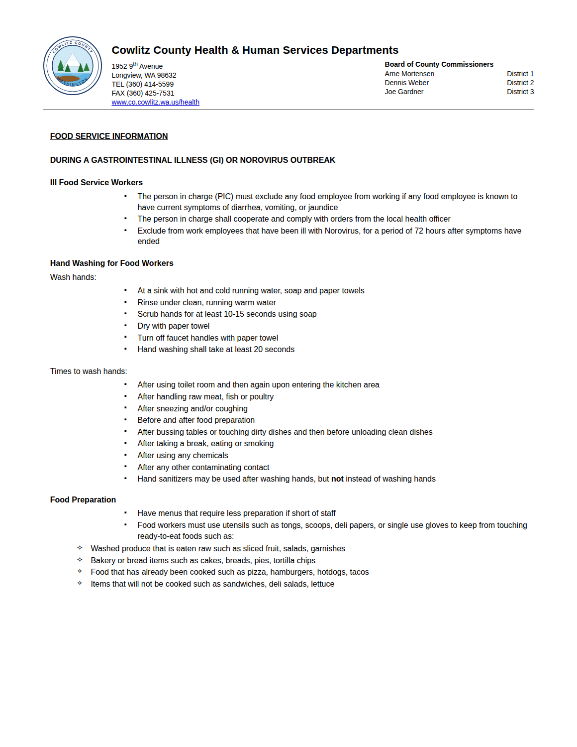COWLITZ COUNTY WASHINGTON
Cowlitz County Health & Human Services Departments
1952 9th Avenue
Longview, WA 98632
TEL (360) 414-5599
FAX (360) 425-7531
www.co.cowlitz.wa.us/health
Board of County Commissioners
Arne Mortensen District 1
Dennis Weber District 2
Joe Gardner District 3
FOOD SERVICE INFORMATION
DURING A GASTROINTESTINAL ILLNESS (GI) OR NOROVIRUS OUTBREAK
Ill Food Service Workers
The person in charge (PIC) must exclude any food employee from working if any food employee is known to have current symptoms of diarrhea, vomiting, or jaundice
The person in charge shall cooperate and comply with orders from the local health officer
Exclude from work employees that have been ill with Norovirus, for a period of 72 hours after symptoms have ended
Hand Washing for Food Workers
Wash hands:
At a sink with hot and cold running water, soap and paper towels
Rinse under clean, running warm water
Scrub hands for at least 10-15 seconds using soap
Dry with paper towel
Turn off faucet handles with paper towel
Hand washing shall take at least 20 seconds
Times to wash hands:
After using toilet room and then again upon entering the kitchen area
After handling raw meat, fish or poultry
After sneezing and/or coughing
Before and after food preparation
After bussing tables or touching dirty dishes and then before unloading clean dishes
After taking a break, eating or smoking
After using any chemicals
After any other contaminating contact
Hand sanitizers may be used after washing hands, but not instead of washing hands
Food Preparation
Have menus that require less preparation if short of staff
Food workers must use utensils such as tongs, scoops, deli papers, or single use gloves to keep from touching ready-to-eat foods such as:
Washed produce that is eaten raw such as sliced fruit, salads, garnishes
Bakery or bread items such as cakes, breads, pies, tortilla chips
Food that has already been cooked such as pizza, hamburgers, hotdogs, tacos
Items that will not be cooked such as sandwiches, deli salads, lettuce